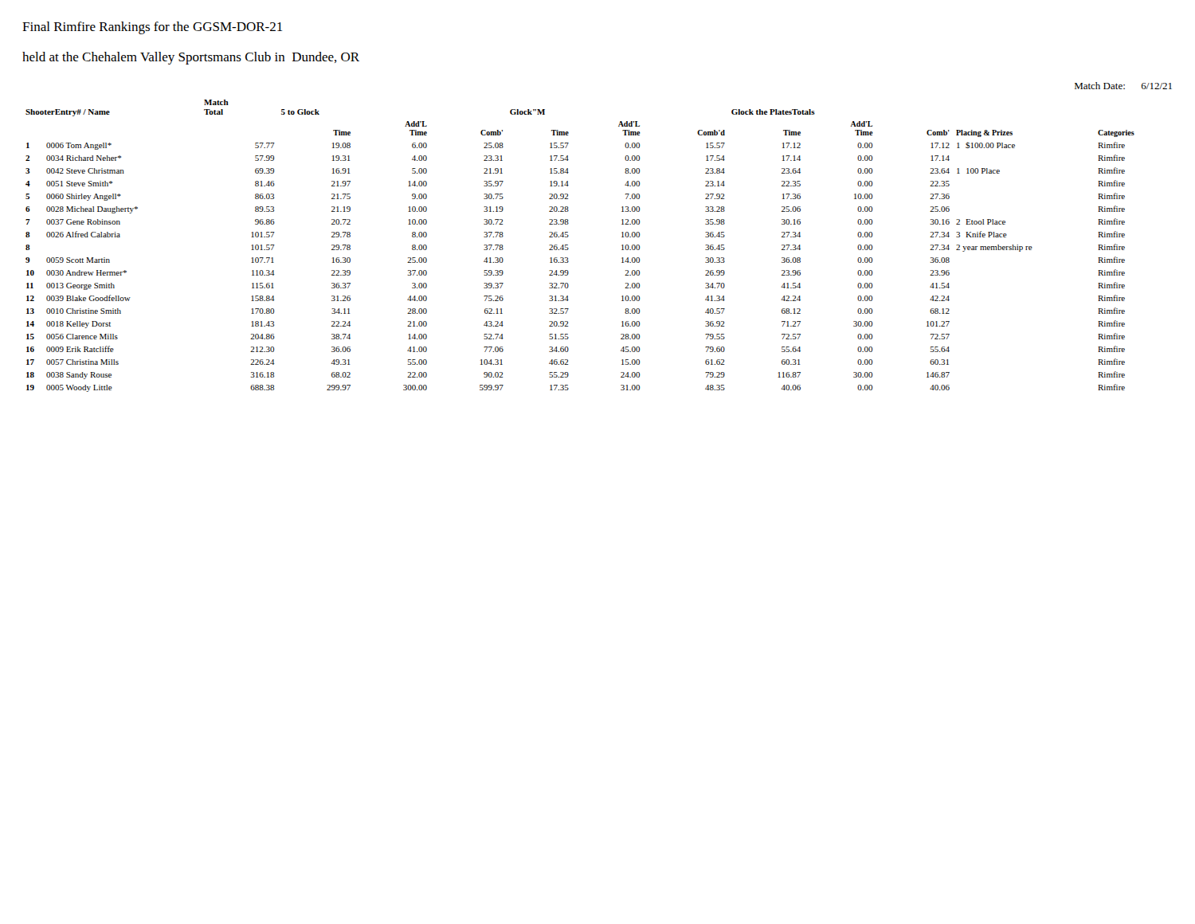Final Rimfire Rankings for the GGSM-DOR-21
held at the Chehalem Valley Sportsmans Club in Dundee, OR
Match Date: 6/12/21
| ShooterEntry# / Name | Match Total | 5 to Glock | Glock"M | Glock the PlatesTotals | | |
| --- | --- | --- | --- | --- | --- | --- |
| | | | Time | Add'L Time | Comb' | Time | Add'L Time | Comb'd | Time | Add'L Time | Comb' | Placing & Prizes | Categories |
| 1 | 0006 Tom Angell* | 57.77 | 19.08 | 6.00 | 25.08 | 15.57 | 0.00 | 15.57 | 17.12 | 0.00 | 17.12 | 1 $100.00 Place | Rimfire |
| 2 | 0034 Richard Neher* | 57.99 | 19.31 | 4.00 | 23.31 | 17.54 | 0.00 | 17.54 | 17.14 | 0.00 | 17.14 | | Rimfire |
| 3 | 0042 Steve Christman | 69.39 | 16.91 | 5.00 | 21.91 | 15.84 | 8.00 | 23.84 | 23.64 | 0.00 | 23.64 | 1 100 Place | Rimfire |
| 4 | 0051 Steve Smith* | 81.46 | 21.97 | 14.00 | 35.97 | 19.14 | 4.00 | 23.14 | 22.35 | 0.00 | 22.35 | | Rimfire |
| 5 | 0060 Shirley Angell* | 86.03 | 21.75 | 9.00 | 30.75 | 20.92 | 7.00 | 27.92 | 17.36 | 10.00 | 27.36 | | Rimfire |
| 6 | 0028 Micheal Daugherty* | 89.53 | 21.19 | 10.00 | 31.19 | 20.28 | 13.00 | 33.28 | 25.06 | 0.00 | 25.06 | | Rimfire |
| 7 | 0037 Gene Robinson | 96.86 | 20.72 | 10.00 | 30.72 | 23.98 | 12.00 | 35.98 | 30.16 | 0.00 | 30.16 | 2 Etool Place | Rimfire |
| 8 | 0026 Alfred Calabria | 101.57 | 29.78 | 8.00 | 37.78 | 26.45 | 10.00 | 36.45 | 27.34 | 0.00 | 27.34 | 3 Knife Place | Rimfire |
| 8 | | 101.57 | 29.78 | 8.00 | 37.78 | 26.45 | 10.00 | 36.45 | 27.34 | 0.00 | 27.34 | 2 year membership re | Rimfire |
| 9 | 0059 Scott Martin | 107.71 | 16.30 | 25.00 | 41.30 | 16.33 | 14.00 | 30.33 | 36.08 | 0.00 | 36.08 | | Rimfire |
| 10 | 0030 Andrew Hermer* | 110.34 | 22.39 | 37.00 | 59.39 | 24.99 | 2.00 | 26.99 | 23.96 | 0.00 | 23.96 | | Rimfire |
| 11 | 0013 George Smith | 115.61 | 36.37 | 3.00 | 39.37 | 32.70 | 2.00 | 34.70 | 41.54 | 0.00 | 41.54 | | Rimfire |
| 12 | 0039 Blake Goodfellow | 158.84 | 31.26 | 44.00 | 75.26 | 31.34 | 10.00 | 41.34 | 42.24 | 0.00 | 42.24 | | Rimfire |
| 13 | 0010 Christine Smith | 170.80 | 34.11 | 28.00 | 62.11 | 32.57 | 8.00 | 40.57 | 68.12 | 0.00 | 68.12 | | Rimfire |
| 14 | 0018 Kelley Dorst | 181.43 | 22.24 | 21.00 | 43.24 | 20.92 | 16.00 | 36.92 | 71.27 | 30.00 | 101.27 | | Rimfire |
| 15 | 0056 Clarence Mills | 204.86 | 38.74 | 14.00 | 52.74 | 51.55 | 28.00 | 79.55 | 72.57 | 0.00 | 72.57 | | Rimfire |
| 16 | 0009 Erik Ratcliffe | 212.30 | 36.06 | 41.00 | 77.06 | 34.60 | 45.00 | 79.60 | 55.64 | 0.00 | 55.64 | | Rimfire |
| 17 | 0057 Christina Mills | 226.24 | 49.31 | 55.00 | 104.31 | 46.62 | 15.00 | 61.62 | 60.31 | 0.00 | 60.31 | | Rimfire |
| 18 | 0038 Sandy Rouse | 316.18 | 68.02 | 22.00 | 90.02 | 55.29 | 24.00 | 79.29 | 116.87 | 30.00 | 146.87 | | Rimfire |
| 19 | 0005 Woody Little | 688.38 | 299.97 | 300.00 | 599.97 | 17.35 | 31.00 | 48.35 | 40.06 | 0.00 | 40.06 | | Rimfire |